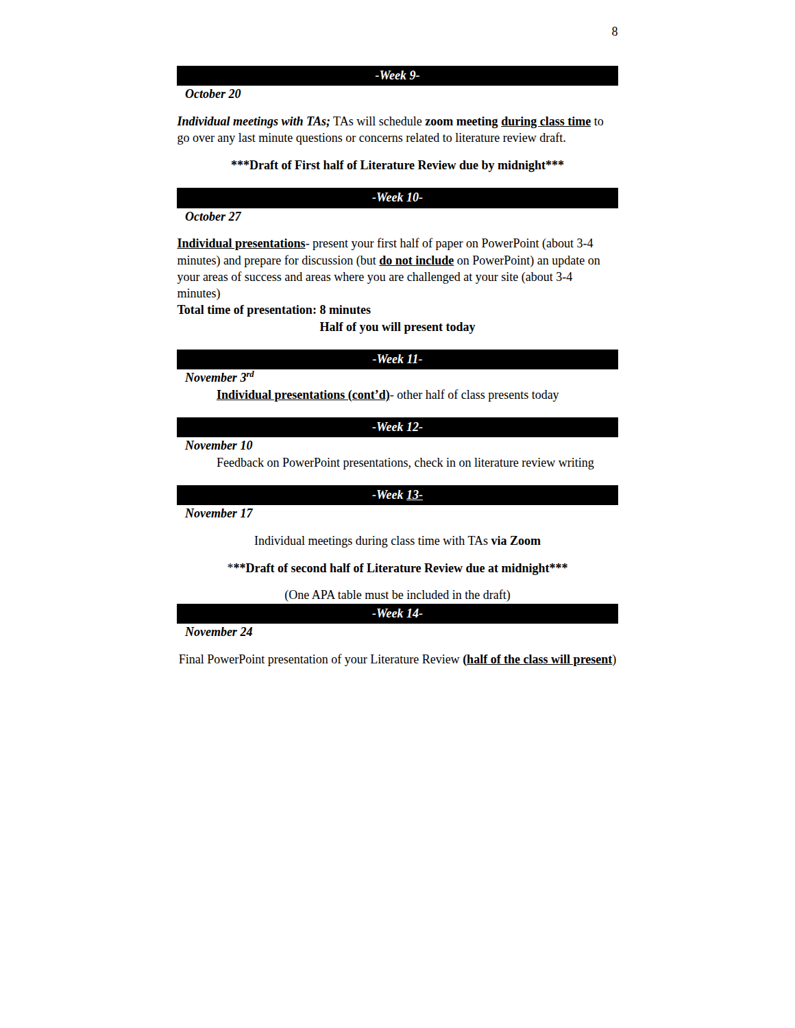8
-Week 9-
October 20
Individual meetings with TAs; TAs will schedule zoom meeting during class time to go over any last minute questions or concerns related to literature review draft.
***Draft of First half of Literature Review due by midnight***
-Week 10-
October 27
Individual presentations- present your first half of paper on PowerPoint (about 3-4 minutes) and prepare for discussion (but do not include on PowerPoint) an update on your areas of success and areas where you are challenged at your site (about 3-4 minutes)
Total time of presentation: 8 minutes
Half of you will present today
-Week 11-
November 3rd
Individual presentations (cont’d)- other half of class presents today
-Week 12-
November 10
Feedback on PowerPoint presentations, check in on literature review writing
-Week 13-
November 17
Individual meetings during class time with TAs via Zoom
***Draft of second half of Literature Review due at midnight***
(One APA table must be included in the draft)
-Week 14-
November 24
Final PowerPoint presentation of your Literature Review (half of the class will present)